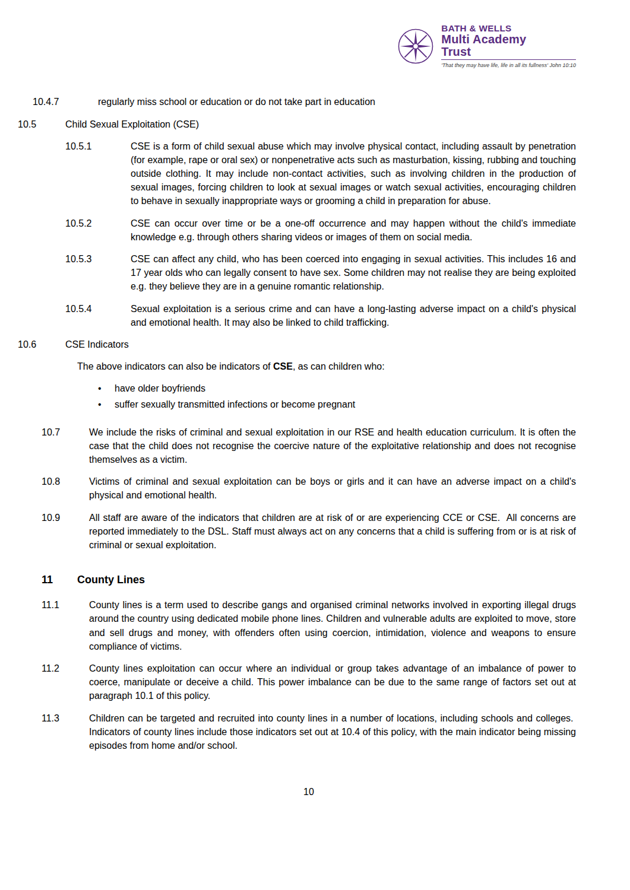BATH & WELLS
Multi Academy
Trust
'That they may have life, life in all its fullness' John 10:10
10.4.7regularly miss school or education or do not take part in education
10.5 Child Sexual Exploitation (CSE)
10.5.1 CSE is a form of child sexual abuse which may involve physical contact, including assault by penetration (for example, rape or oral sex) or nonpenetrative acts such as masturbation, kissing, rubbing and touching outside clothing. It may include non-contact activities, such as involving children in the production of sexual images, forcing children to look at sexual images or watch sexual activities, encouraging children to behave in sexually inappropriate ways or grooming a child in preparation for abuse.
10.5.2 CSE can occur over time or be a one-off occurrence and may happen without the child's immediate knowledge e.g. through others sharing videos or images of them on social media.
10.5.3 CSE can affect any child, who has been coerced into engaging in sexual activities. This includes 16 and 17 year olds who can legally consent to have sex. Some children may not realise they are being exploited e.g. they believe they are in a genuine romantic relationship.
10.5.4 Sexual exploitation is a serious crime and can have a long-lasting adverse impact on a child's physical and emotional health. It may also be linked to child trafficking.
10.6 CSE Indicators
The above indicators can also be indicators of CSE, as can children who:
have older boyfriends
suffer sexually transmitted infections or become pregnant
10.7 We include the risks of criminal and sexual exploitation in our RSE and health education curriculum. It is often the case that the child does not recognise the coercive nature of the exploitative relationship and does not recognise themselves as a victim.
10.8 Victims of criminal and sexual exploitation can be boys or girls and it can have an adverse impact on a child's physical and emotional health.
10.9 All staff are aware of the indicators that children are at risk of or are experiencing CCE or CSE. All concerns are reported immediately to the DSL. Staff must always act on any concerns that a child is suffering from or is at risk of criminal or sexual exploitation.
11 County Lines
11.1 County lines is a term used to describe gangs and organised criminal networks involved in exporting illegal drugs around the country using dedicated mobile phone lines. Children and vulnerable adults are exploited to move, store and sell drugs and money, with offenders often using coercion, intimidation, violence and weapons to ensure compliance of victims.
11.2 County lines exploitation can occur where an individual or group takes advantage of an imbalance of power to coerce, manipulate or deceive a child. This power imbalance can be due to the same range of factors set out at paragraph 10.1 of this policy.
11.3 Children can be targeted and recruited into county lines in a number of locations, including schools and colleges. Indicators of county lines include those indicators set out at 10.4 of this policy, with the main indicator being missing episodes from home and/or school.
10